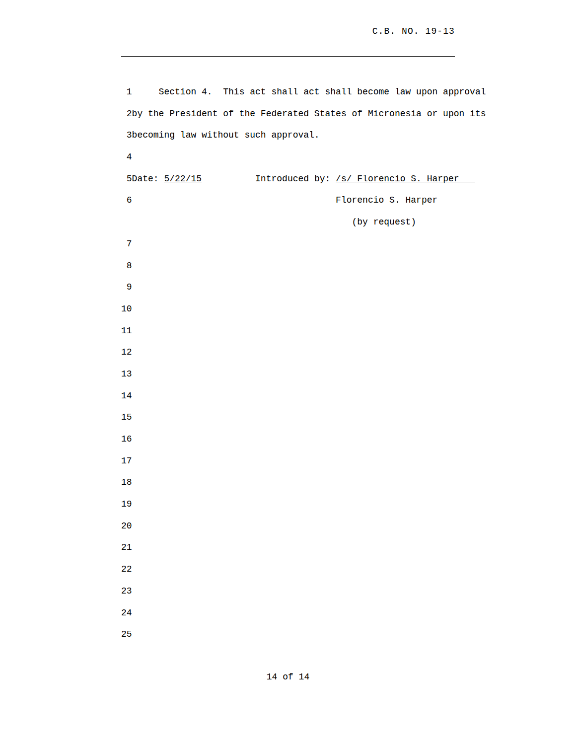C.B. NO. 19-13
| 1 | Section 4. This act shall act shall become law upon approval |
| 2 | by the President of the Federated States of Micronesia or upon its |
| 3 | becoming law without such approval. |
| 4 | |
| 5 | Date: 5/22/15 Introduced by: /s/ Florencio S. Harper |
| 6 | Florencio S. Harper (by request) |
| 7 | |
| 8 | |
| 9 | |
| 10 | |
| 11 | |
| 12 | |
| 13 | |
| 14 | |
| 15 | |
| 16 | |
| 17 | |
| 18 | |
| 19 | |
| 20 | |
| 21 | |
| 22 | |
| 23 | |
| 24 | |
| 25 | |
14 of 14